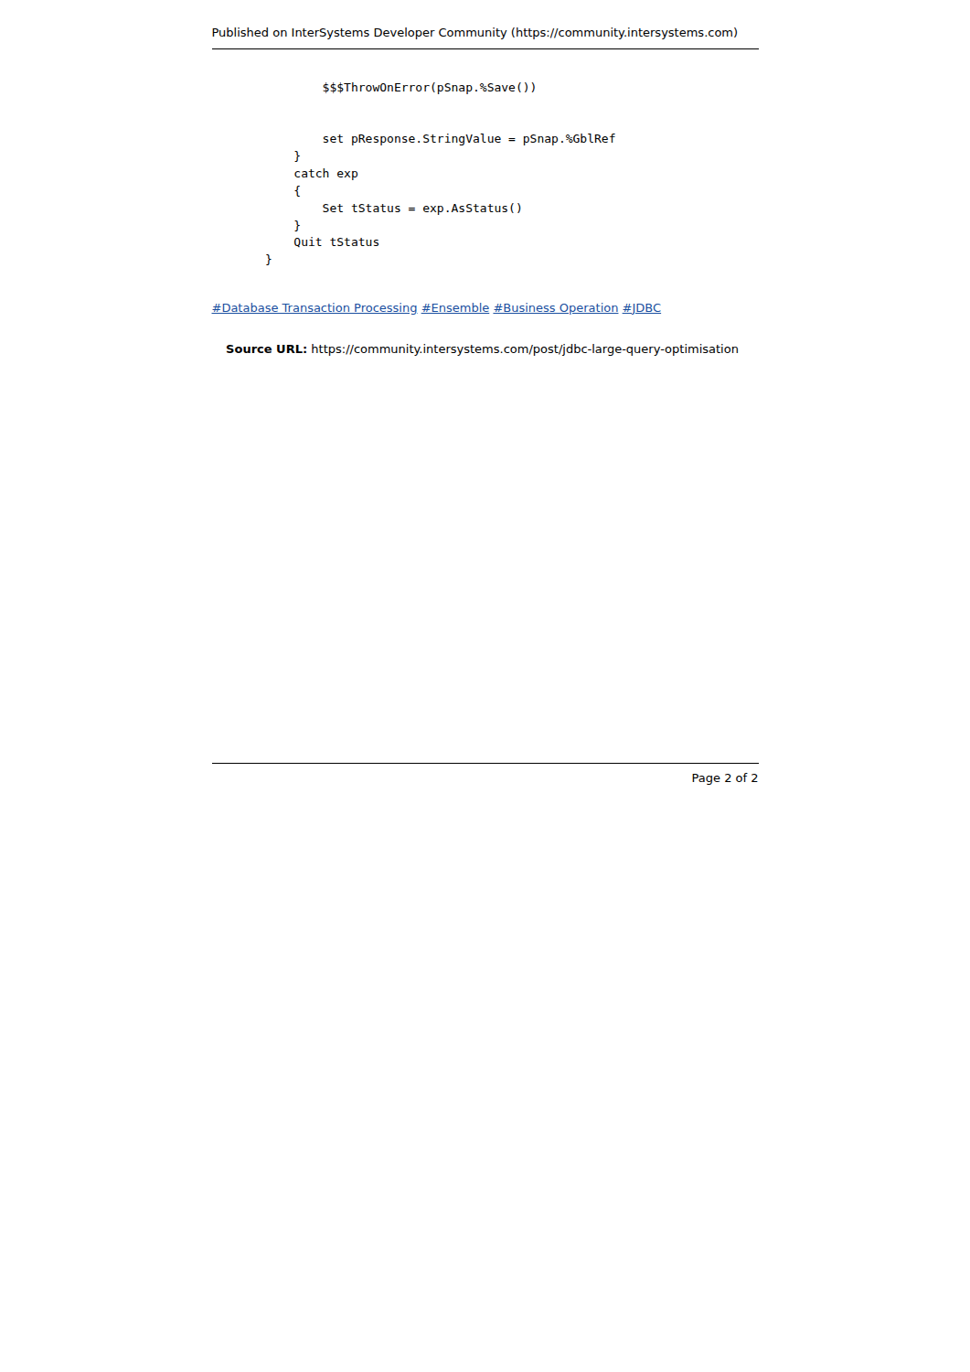Published on InterSystems Developer Community (https://community.intersystems.com)
        $$$ThrowOnError(pSnap.%Save())


        set pResponse.StringValue = pSnap.%GblRef
    }
    catch exp
    {
        Set tStatus = exp.AsStatus()
    }
    Quit tStatus
}
#Database Transaction Processing #Ensemble #Business Operation #JDBC
Source URL: https://community.intersystems.com/post/jdbc-large-query-optimisation
Page 2 of 2